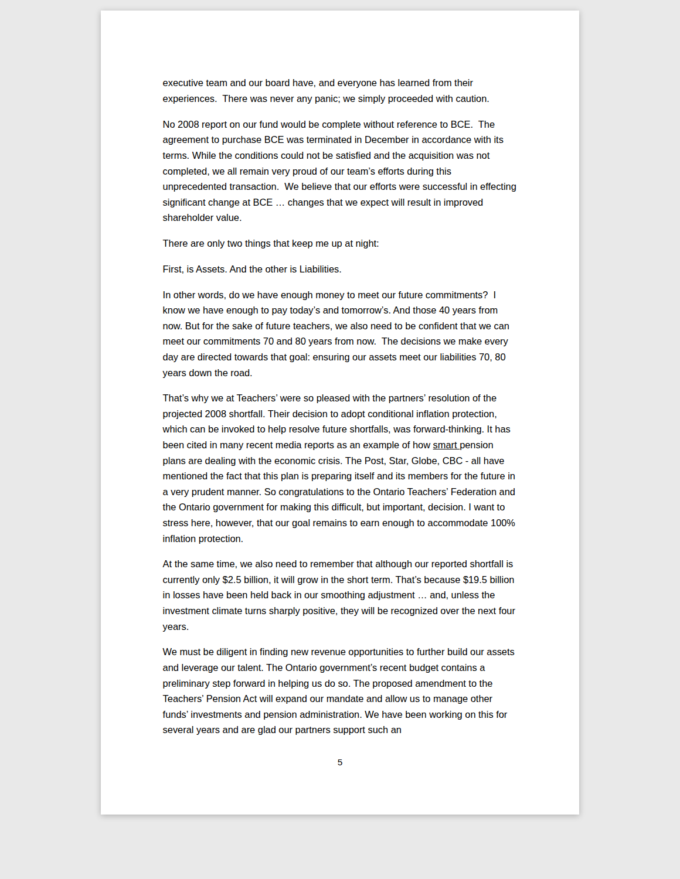executive team and our board have, and everyone has learned from their experiences. There was never any panic; we simply proceeded with caution.
No 2008 report on our fund would be complete without reference to BCE. The agreement to purchase BCE was terminated in December in accordance with its terms. While the conditions could not be satisfied and the acquisition was not completed, we all remain very proud of our team’s efforts during this unprecedented transaction. We believe that our efforts were successful in effecting significant change at BCE … changes that we expect will result in improved shareholder value.
There are only two things that keep me up at night:
First, is Assets. And the other is Liabilities.
In other words, do we have enough money to meet our future commitments? I know we have enough to pay today’s and tomorrow’s. And those 40 years from now. But for the sake of future teachers, we also need to be confident that we can meet our commitments 70 and 80 years from now. The decisions we make every day are directed towards that goal: ensuring our assets meet our liabilities 70, 80 years down the road.
That’s why we at Teachers’ were so pleased with the partners’ resolution of the projected 2008 shortfall. Their decision to adopt conditional inflation protection, which can be invoked to help resolve future shortfalls, was forward-thinking. It has been cited in many recent media reports as an example of how smart pension plans are dealing with the economic crisis. The Post, Star, Globe, CBC - all have mentioned the fact that this plan is preparing itself and its members for the future in a very prudent manner. So congratulations to the Ontario Teachers’ Federation and the Ontario government for making this difficult, but important, decision. I want to stress here, however, that our goal remains to earn enough to accommodate 100% inflation protection.
At the same time, we also need to remember that although our reported shortfall is currently only $2.5 billion, it will grow in the short term. That’s because $19.5 billion in losses have been held back in our smoothing adjustment … and, unless the investment climate turns sharply positive, they will be recognized over the next four years.
We must be diligent in finding new revenue opportunities to further build our assets and leverage our talent. The Ontario government’s recent budget contains a preliminary step forward in helping us do so. The proposed amendment to the Teachers’ Pension Act will expand our mandate and allow us to manage other funds’ investments and pension administration. We have been working on this for several years and are glad our partners support such an
5